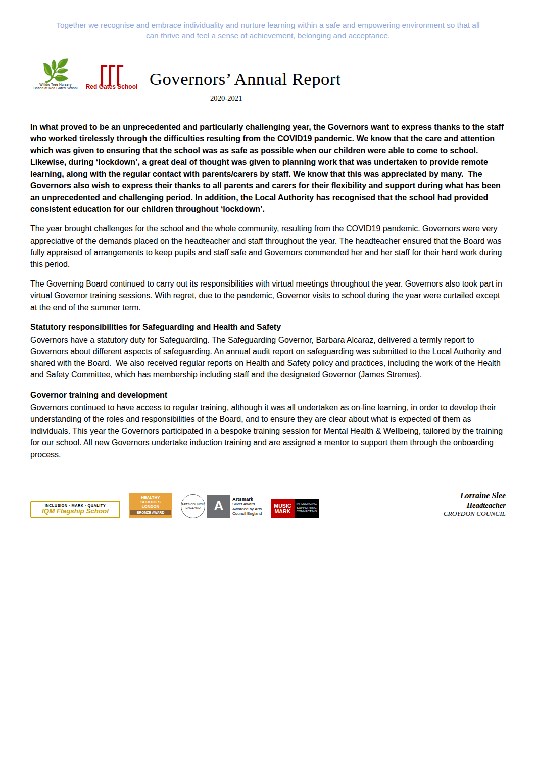Together we recognise and embrace individuality and nurture learning within a safe and empowering environment so that all can thrive and feel a sense of achievement, belonging and acceptance.
🌿 Willow Tree Nursery
Based at Red Gates School
⎡⎡⎡ Red Gates School
Governors’ Annual Report
2020-2021
In what proved to be an unprecedented and particularly challenging year, the Governors want to express thanks to the staff who worked tirelessly through the difficulties resulting from the COVID19 pandemic. We know that the care and attention which was given to ensuring that the school was as safe as possible when our children were able to come to school. Likewise, during ‘lockdown’, a great deal of thought was given to planning work that was undertaken to provide remote learning, along with the regular contact with parents/carers by staff. We know that this was appreciated by many. The Governors also wish to express their thanks to all parents and carers for their flexibility and support during what has been an unprecedented and challenging period. In addition, the Local Authority has recognised that the school had provided consistent education for our children throughout ‘lockdown’.
The year brought challenges for the school and the whole community, resulting from the COVID19 pandemic. Governors were very appreciative of the demands placed on the headteacher and staff throughout the year. The headteacher ensured that the Board was fully appraised of arrangements to keep pupils and staff safe and Governors commended her and her staff for their hard work during this period.
The Governing Board continued to carry out its responsibilities with virtual meetings throughout the year. Governors also took part in virtual Governor training sessions. With regret, due to the pandemic, Governor visits to school during the year were curtailed except at the end of the summer term.
Statutory responsibilities for Safeguarding and Health and Safety
Governors have a statutory duty for Safeguarding. The Safeguarding Governor, Barbara Alcaraz, delivered a termly report to Governors about different aspects of safeguarding. An annual audit report on safeguarding was submitted to the Local Authority and shared with the Board. We also received regular reports on Health and Safety policy and practices, including the work of the Health and Safety Committee, which has membership including staff and the designated Governor (James Stremes).
Governor training and development
Governors continued to have access to regular training, although it was all undertaken as on-line learning, in order to develop their understanding of the roles and responsibilities of the Board, and to ensure they are clear about what is expected of them as individuals. This year the Governors participated in a bespoke training session for Mental Health & Wellbeing, tailored by the training for our school. All new Governors undertake induction training and are assigned a mentor to support them through the onboarding process.
INCLUSION · MARK · QUALITY
IQM Flagship School
HEALTHY
SCHOOLS
LONDON BRONZE AWARD
ARTS COUNCIL ENGLAND
A
Artsmark
Silver Award
Awarded by Arts
Council England
MUSIC
MARK
INFLUENCING
SUPPORTING
CONNECTING
Lorraine Slee
Headteacher
CROYDON COUNCIL